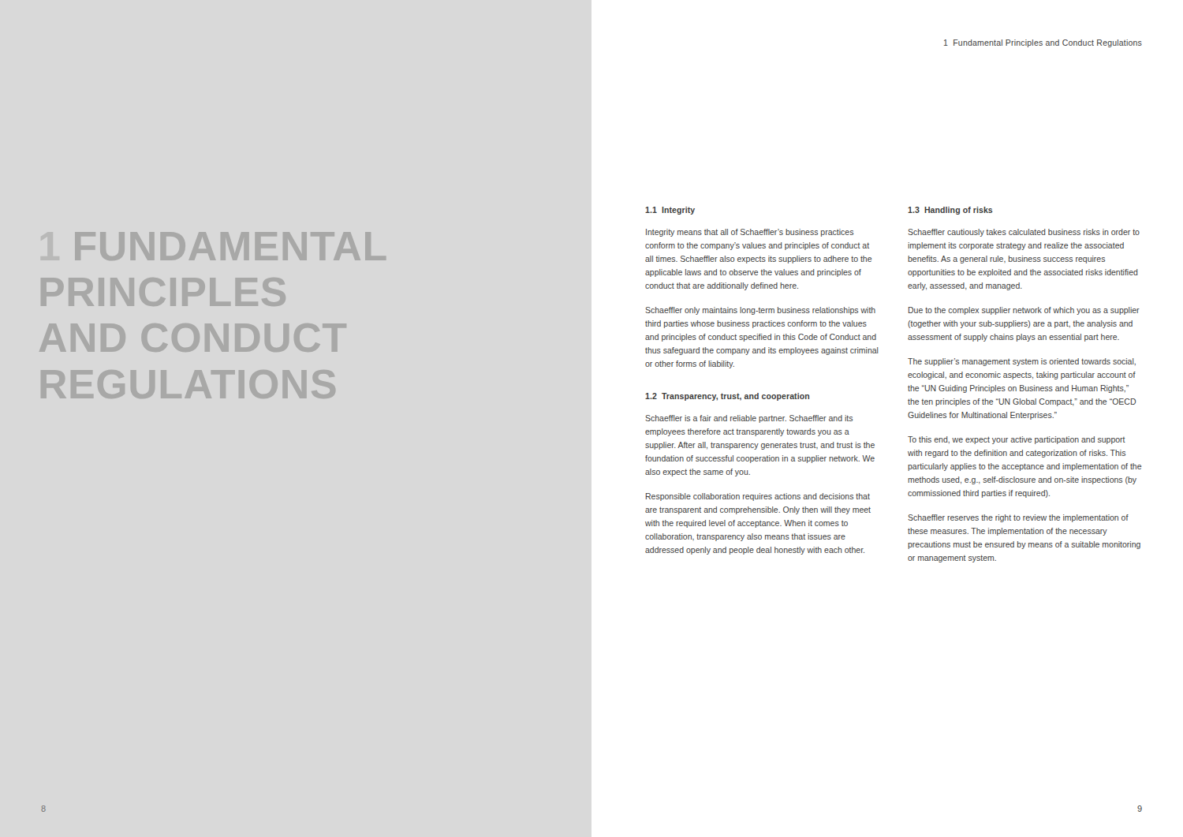1 Fundamental
Principles
and Conduct
Regulations
8
1 Fundamental Principles and Conduct Regulations
1.1 Integrity
Integrity means that all of Schaeffler’s business practices conform to the company’s values and principles of conduct at all times. Schaeffler also expects its suppliers to adhere to the applicable laws and to observe the values and principles of conduct that are additionally defined here.
Schaeffler only maintains long-term business relationships with third parties whose business practices conform to the values and principles of conduct specified in this Code of Conduct and thus safeguard the company and its employees against criminal or other forms of liability.
1.2 Transparency, trust, and cooperation
Schaeffler is a fair and reliable partner. Schaeffler and its employees therefore act transparently towards you as a supplier. After all, transparency generates trust, and trust is the foundation of successful cooperation in a supplier network. We also expect the same of you.
Responsible collaboration requires actions and decisions that are transparent and comprehensible. Only then will they meet with the required level of acceptance. When it comes to collaboration, transparency also means that issues are addressed openly and people deal honestly with each other.
1.3 Handling of risks
Schaeffler cautiously takes calculated business risks in order to implement its corporate strategy and realize the associated benefits. As a general rule, business success requires opportunities to be exploited and the associated risks identified early, assessed, and managed.
Due to the complex supplier network of which you as a supplier (together with your sub-suppliers) are a part, the analysis and assessment of supply chains plays an essential part here.
The supplier’s management system is oriented towards social, ecological, and economic aspects, taking particular account of the “UN Guiding Principles on Business and Human Rights,” the ten principles of the “UN Global Compact,” and the “OECD Guidelines for Multinational Enterprises.”
To this end, we expect your active participation and support with regard to the definition and categorization of risks. This particularly applies to the acceptance and implementation of the methods used, e.g., self-disclosure and on-site inspections (by commissioned third parties if required).
Schaeffler reserves the right to review the implementation of these measures. The implementation of the necessary precautions must be ensured by means of a suitable monitoring or management system.
9